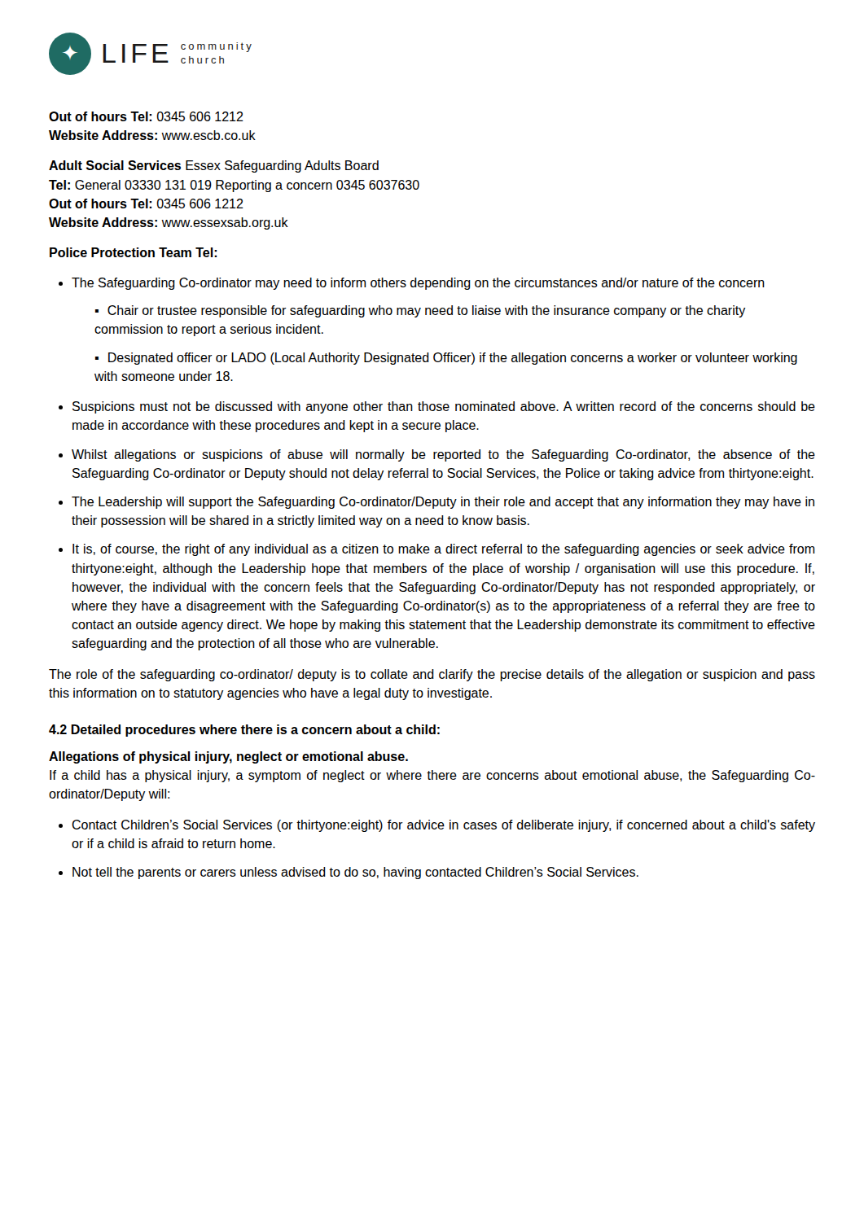✦
LIFE community
church
Out of hours Tel: 0345 606 1212
Website Address: www.escb.co.uk
Adult Social Services Essex Safeguarding Adults Board
Tel: General 03330 131 019 Reporting a concern 0345 6037630
Out of hours Tel: 0345 606 1212
Website Address: www.essexsab.org.uk
Police Protection Team Tel:
The Safeguarding Co-ordinator may need to inform others depending on the circumstances and/or nature of the concern
Chair or trustee responsible for safeguarding who may need to liaise with the insurance company or the charity commission to report a serious incident.
Designated officer or LADO (Local Authority Designated Officer) if the allegation concerns a worker or volunteer working with someone under 18.
Suspicions must not be discussed with anyone other than those nominated above. A written record of the concerns should be made in accordance with these procedures and kept in a secure place.
Whilst allegations or suspicions of abuse will normally be reported to the Safeguarding Co-ordinator, the absence of the Safeguarding Co-ordinator or Deputy should not delay referral to Social Services, the Police or taking advice from thirtyone:eight.
The Leadership will support the Safeguarding Co-ordinator/Deputy in their role and accept that any information they may have in their possession will be shared in a strictly limited way on a need to know basis.
It is, of course, the right of any individual as a citizen to make a direct referral to the safeguarding agencies or seek advice from thirtyone:eight, although the Leadership hope that members of the place of worship / organisation will use this procedure. If, however, the individual with the concern feels that the Safeguarding Co-ordinator/Deputy has not responded appropriately, or where they have a disagreement with the Safeguarding Co-ordinator(s) as to the appropriateness of a referral they are free to contact an outside agency direct. We hope by making this statement that the Leadership demonstrate its commitment to effective safeguarding and the protection of all those who are vulnerable.
The role of the safeguarding co-ordinator/ deputy is to collate and clarify the precise details of the allegation or suspicion and pass this information on to statutory agencies who have a legal duty to investigate.
4.2 Detailed procedures where there is a concern about a child:
Allegations of physical injury, neglect or emotional abuse.
If a child has a physical injury, a symptom of neglect or where there are concerns about emotional abuse, the Safeguarding Co-ordinator/Deputy will:
Contact Children’s Social Services (or thirtyone:eight) for advice in cases of deliberate injury, if concerned about a child's safety or if a child is afraid to return home.
Not tell the parents or carers unless advised to do so, having contacted Children’s Social Services.